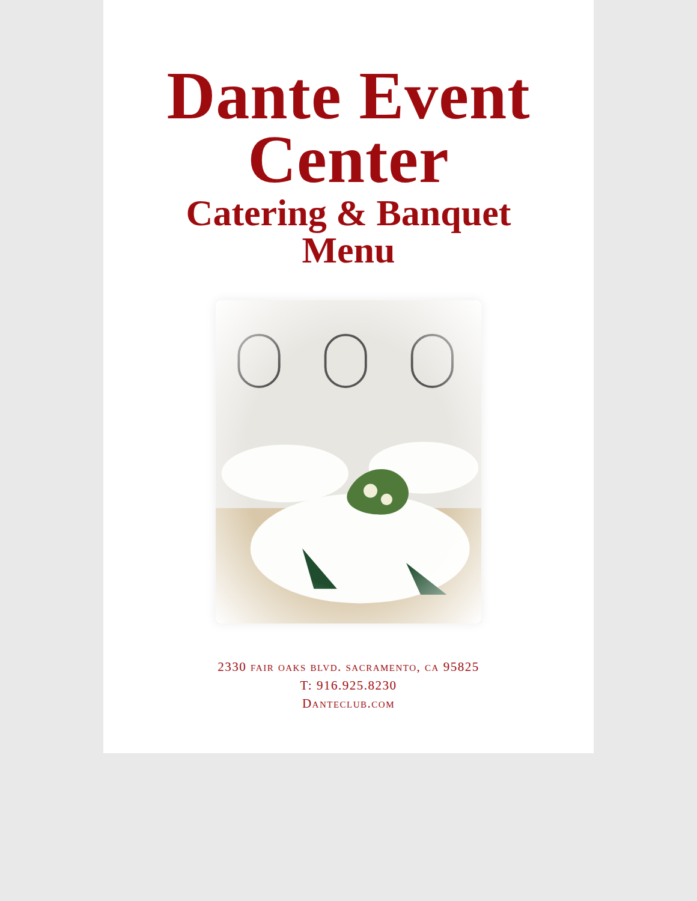Dante Event Center
Catering & Banquet Menu
Dante Event Center banquet room
2330 fair oaks blvd. sacramento, ca 95825
T: 916.925.8230
Danteclub.com